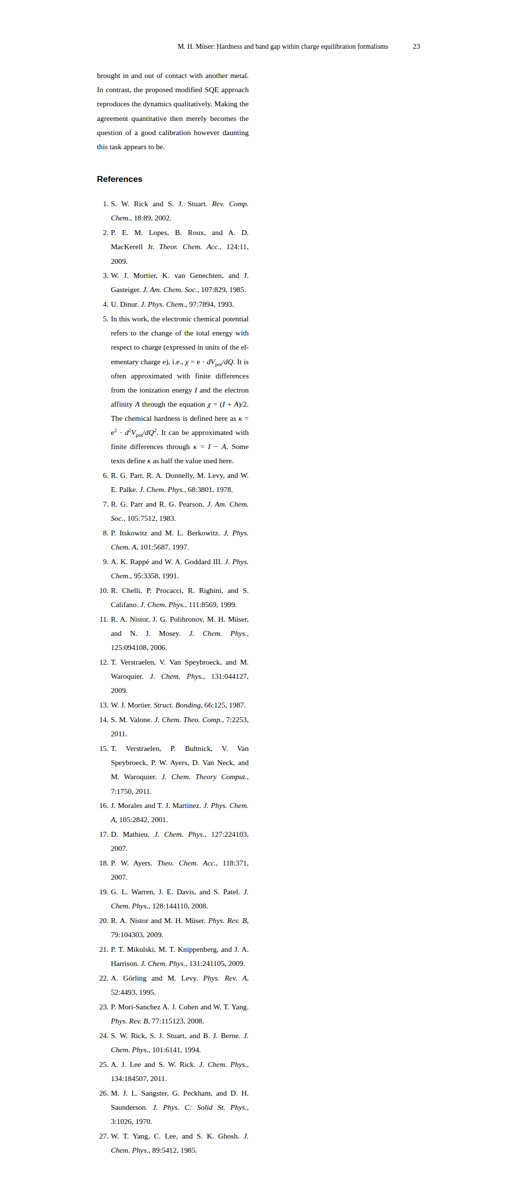M. H. Müser: Hardness and band gap within charge equilibration formalisms
23
brought in and out of contact with another metal. In contrast, the proposed modified SQE approach reproduces the dynamics qualitatively. Making the agreement quantitative then merely becomes the question of a good calibration however daunting this task appears to be.
References
S. W. Rick and S. J. Stuart. Rev. Comp. Chem., 18:89, 2002.
P. E. M. Lopes, B. Roux, and A. D. MacKerell Jr. Theor. Chem. Acc., 124:11, 2009.
W. J. Mortier, K. van Genechten, and J. Gasteiger. J. Am. Chem. Soc., 107:829, 1985.
U. Dinur. J. Phys. Chem., 97:7894, 1993.
In this work, the electronic chemical potential refers to the change of the total energy with respect to charge (expressed in units of the elementary charge e), i.e., χ = e · dVpot/dQ. It is often approximated with finite differences from the ionization energy I and the electron affinity A through the equation χ = (I + A)/2. The chemical hardness is defined here as κ = e2 · d2Vpot/dQ2. It can be approximated with finite differences through κ = I − A. Some texts define κ as half the value used here.
R. G. Parr, R. A. Donnelly, M. Levy, and W. E. Palke. J. Chem. Phys., 68:3801, 1978.
R. G. Parr and R. G. Pearson. J. Am. Chem. Soc., 105:7512, 1983.
P. Itskowitz and M. L. Berkowitz. J. Phys. Chem. A, 101:5687, 1997.
A. K. Rappé and W. A. Goddard III. J. Phys. Chem., 95:3358, 1991.
R. Chelli, P. Procacci, R. Righini, and S. Califano. J. Chem. Phys., 111:8569, 1999.
R. A. Nistor, J. G. Polihronov, M. H. Müser, and N. J. Mosey. J. Chem. Phys., 125:094108, 2006.
T. Verstraelen, V. Van Speybroeck, and M. Waroquier. J. Chem. Phys., 131:044127, 2009.
W. J. Mortier. Struct. Bonding, 66:125, 1987.
S. M. Valone. J. Chem. Theo. Comp., 7:2253, 2011.
T. Verstraelen, P. Bultnick, V. Van Speybroeck, P. W. Ayers, D. Van Neck, and M. Waroquier. J. Chem. Theory Comput., 7:1750, 2011.
J. Morales and T. J. Martinez. J. Phys. Chem. A, 105:2842, 2001.
D. Mathieu. J. Chem. Phys., 127:224103, 2007.
P. W. Ayers. Theo. Chem. Acc., 118:371, 2007.
G. L. Warren, J. E. Davis, and S. Patel. J. Chem. Phys., 128:144110, 2008.
R. A. Nistor and M. H. Müser. Phys. Rev. B, 79:104303, 2009.
P. T. Mikulski, M. T. Knippenberg, and J. A. Harrison. J. Chem. Phys., 131:241105, 2009.
A. Görling and M. Levy. Phys. Rev. A, 52:4493, 1995.
P. Mori-Sanchez A. J. Cohen and W. T. Yang. Phys. Rev. B, 77:115123, 2008.
S. W. Rick, S. J. Stuart, and B. J. Berne. J. Chem. Phys., 101:6141, 1994.
A. J. Lee and S. W. Rick. J. Chem. Phys., 134:184507, 2011.
M. J. L. Sangster, G. Peckham, and D. H. Saunderson. J. Phys. C: Solid St. Phys., 3:1026, 1970.
W. T. Yang, C. Lee, and S. K. Ghosh. J. Chem. Phys., 89:5412, 1985.